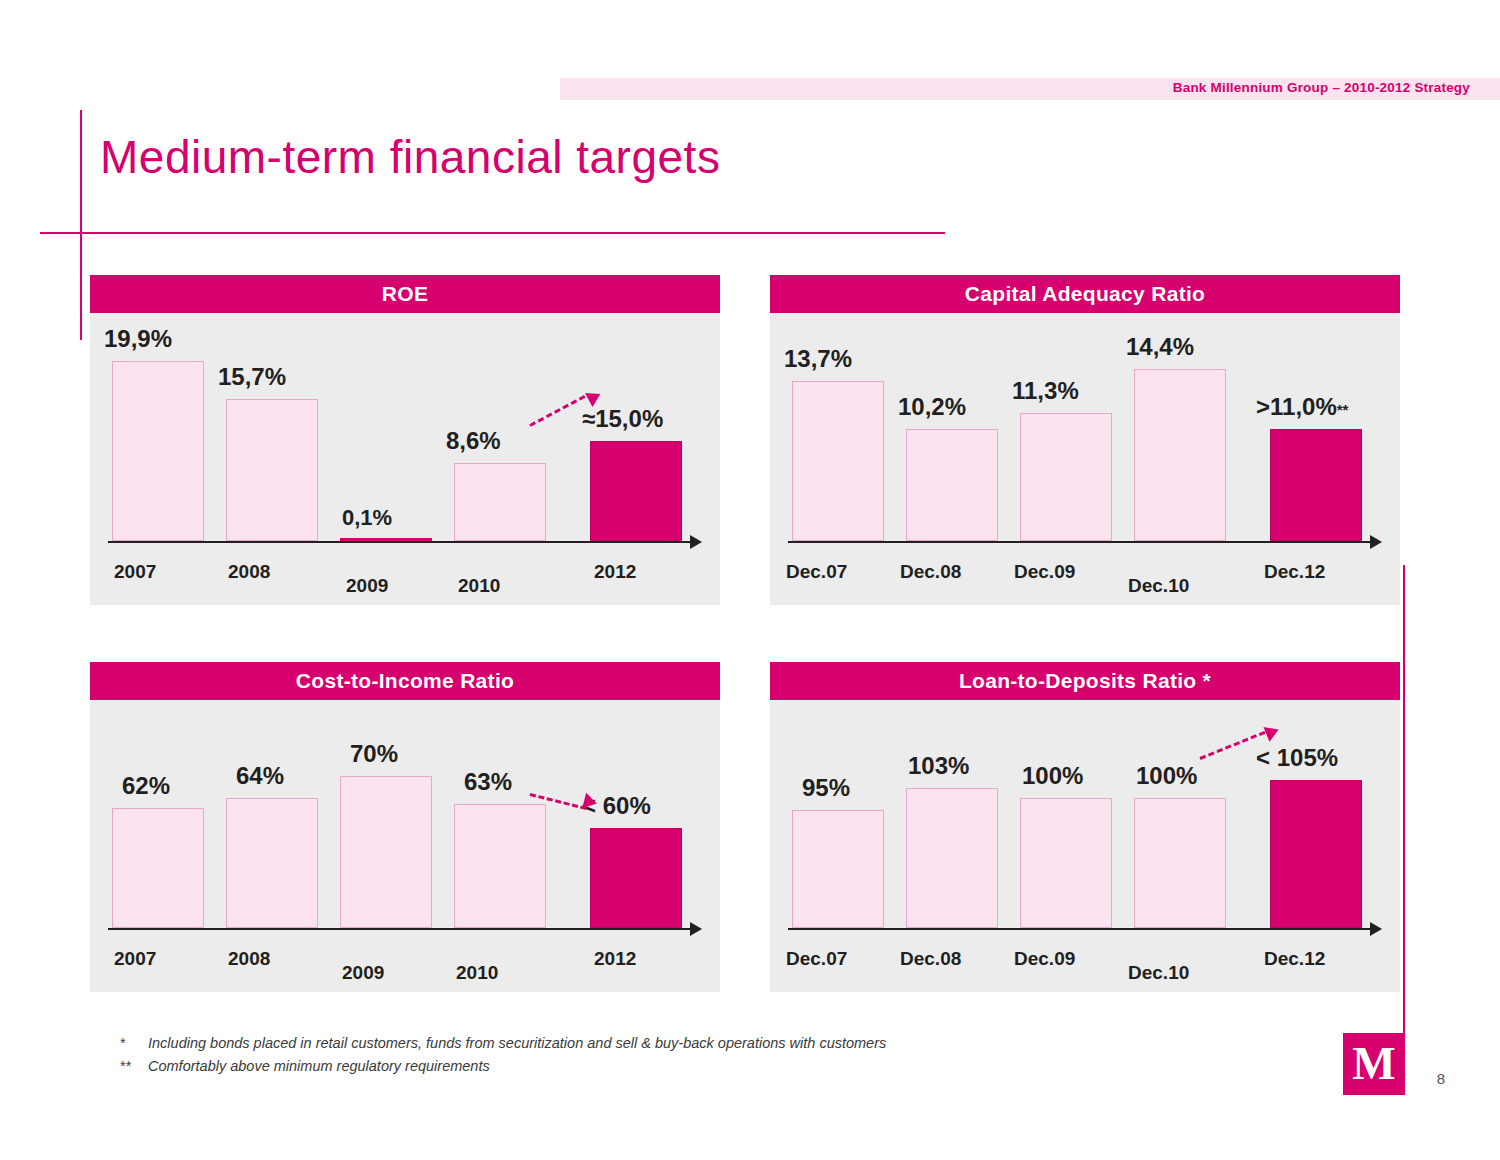Bank Millennium Group – 2010-2012 Strategy
Medium-term financial targets
ROE
19,9%
2007
15,7%
2008
0,1%
2009
8,6%
2010
≈15,0%
2012
Capital Adequacy Ratio
13,7%
Dec.07
10,2%
Dec.08
11,3%
Dec.09
14,4%
Dec.10
>11,0%**
Dec.12
Cost-to-Income Ratio
62%
2007
64%
2008
70%
2009
63%
2010
< 60%
2012
Loan-to-Deposits Ratio *
95%
Dec.07
103%
Dec.08
100%
Dec.09
100%
Dec.10
< 105%
Dec.12
*Including bonds placed in retail customers, funds from securitization and sell & buy-back operations with customers
**Comfortably above minimum regulatory requirements
M
8